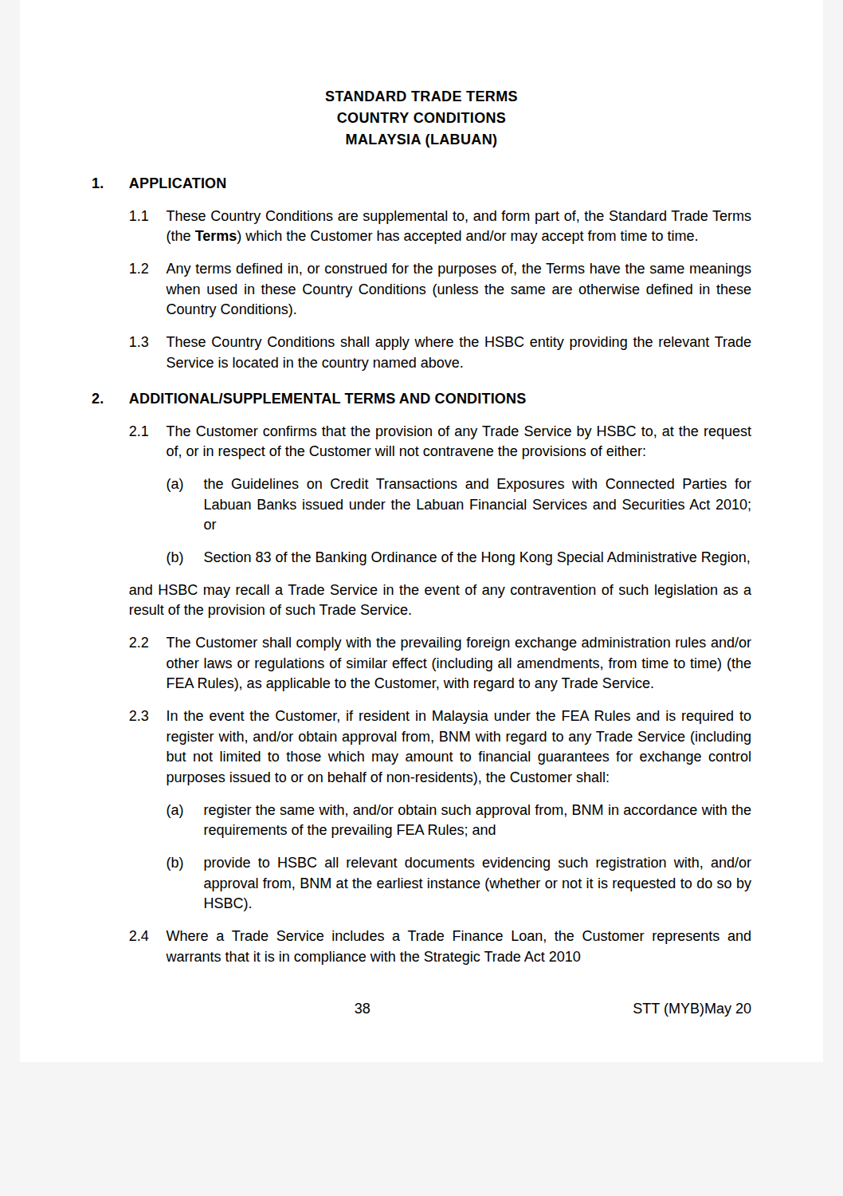STANDARD TRADE TERMS
COUNTRY CONDITIONS
MALAYSIA (LABUAN)
APPLICATION
1.1 These Country Conditions are supplemental to, and form part of, the Standard Trade Terms (the Terms) which the Customer has accepted and/or may accept from time to time.
1.2 Any terms defined in, or construed for the purposes of, the Terms have the same meanings when used in these Country Conditions (unless the same are otherwise defined in these Country Conditions).
1.3 These Country Conditions shall apply where the HSBC entity providing the relevant Trade Service is located in the country named above.
ADDITIONAL/SUPPLEMENTAL TERMS AND CONDITIONS
2.1 The Customer confirms that the provision of any Trade Service by HSBC to, at the request of, or in respect of the Customer will not contravene the provisions of either:
(a) the Guidelines on Credit Transactions and Exposures with Connected Parties for Labuan Banks issued under the Labuan Financial Services and Securities Act 2010; or
(b) Section 83 of the Banking Ordinance of the Hong Kong Special Administrative Region,
and HSBC may recall a Trade Service in the event of any contravention of such legislation as a result of the provision of such Trade Service.
2.2 The Customer shall comply with the prevailing foreign exchange administration rules and/or other laws or regulations of similar effect (including all amendments, from time to time) (the FEA Rules), as applicable to the Customer, with regard to any Trade Service.
2.3 In the event the Customer, if resident in Malaysia under the FEA Rules and is required to register with, and/or obtain approval from, BNM with regard to any Trade Service (including but not limited to those which may amount to financial guarantees for exchange control purposes issued to or on behalf of non-residents), the Customer shall:
(a) register the same with, and/or obtain such approval from, BNM in accordance with the requirements of the prevailing FEA Rules; and
(b) provide to HSBC all relevant documents evidencing such registration with, and/or approval from, BNM at the earliest instance (whether or not it is requested to do so by HSBC).
2.4 Where a Trade Service includes a Trade Finance Loan, the Customer represents and warrants that it is in compliance with the Strategic Trade Act 2010
38 STT (MYB)May 20